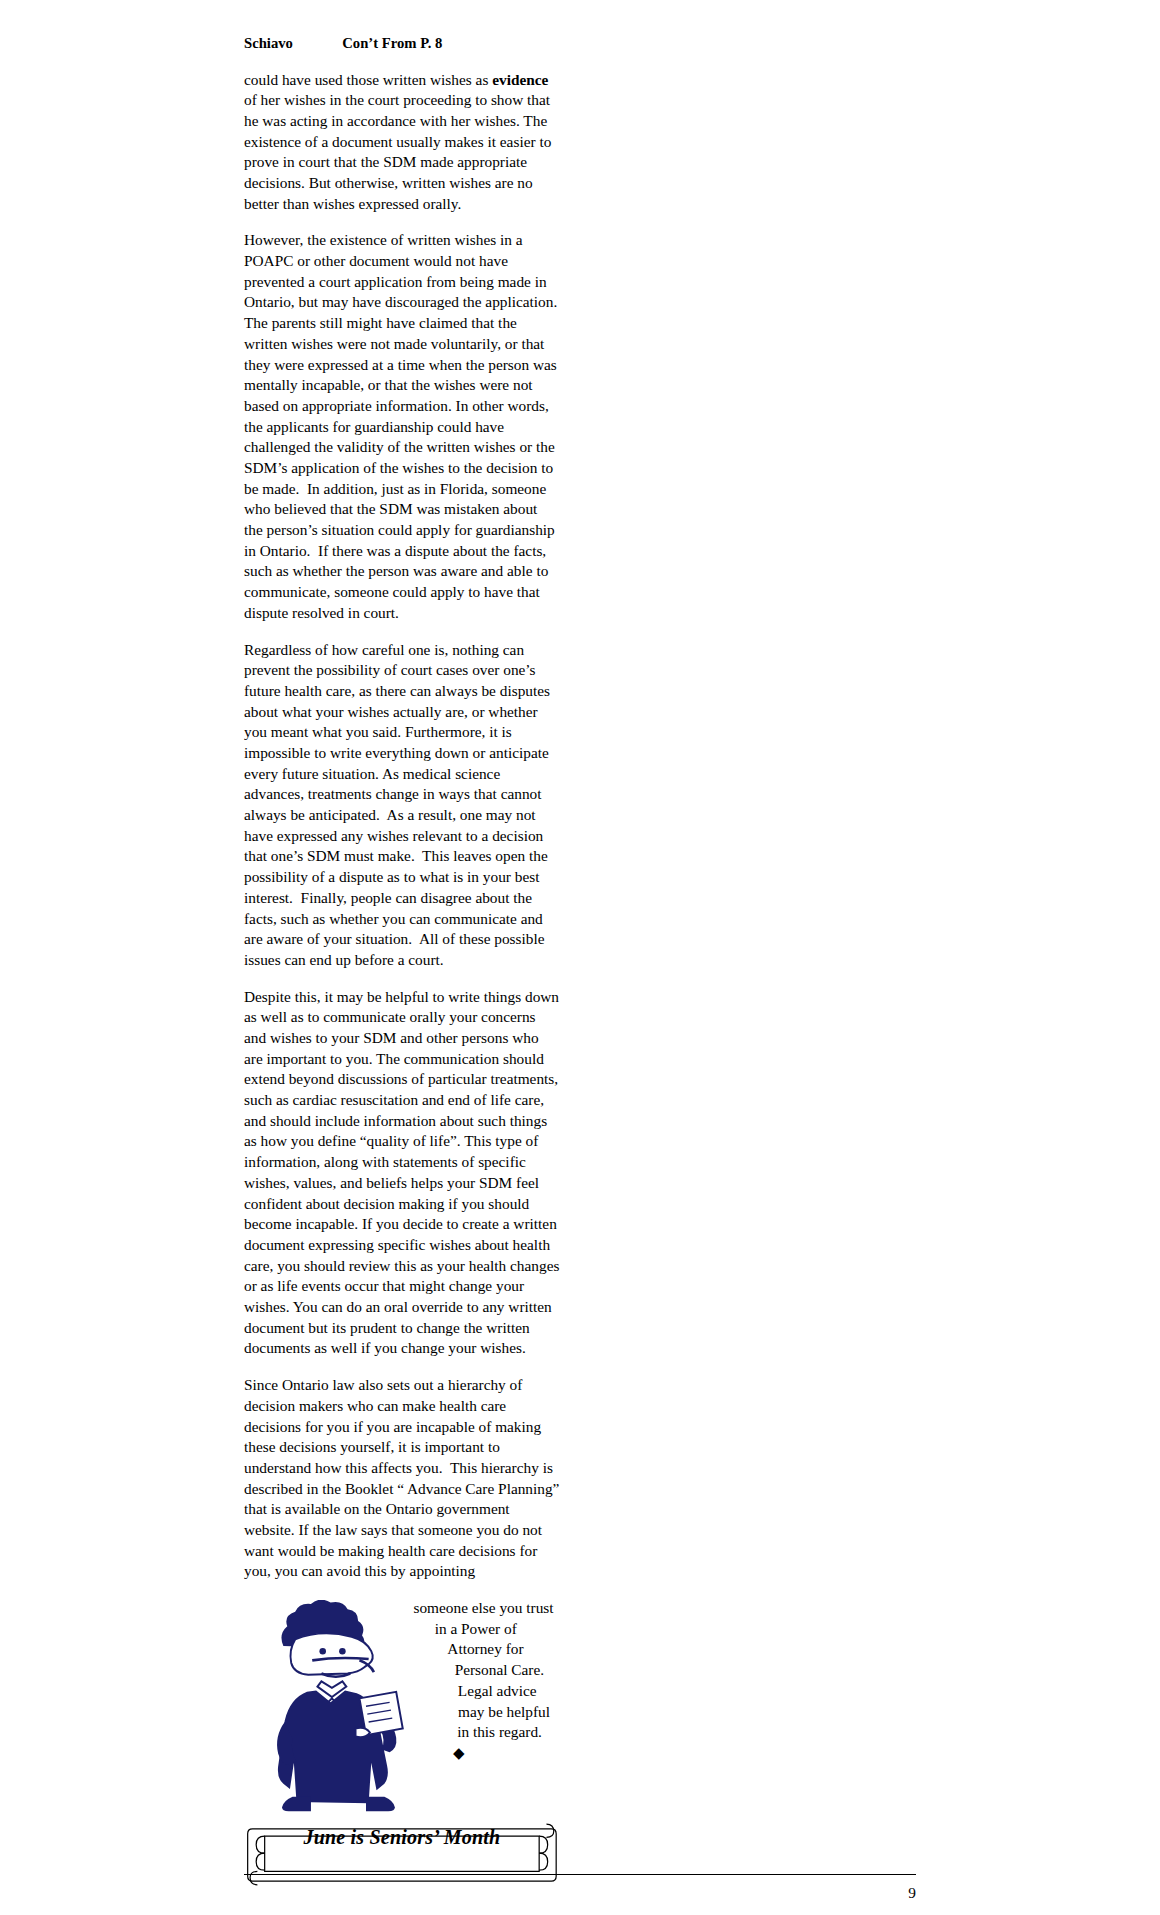Schiavo Con’t From P. 8
could have used those written wishes as evidence of her wishes in the court proceeding to show that he was acting in accordance with her wishes. The existence of a document usually makes it easier to prove in court that the SDM made appropriate decisions. But otherwise, written wishes are no better than wishes expressed orally.
However, the existence of written wishes in a POAPC or other document would not have prevented a court application from being made in Ontario, but may have discouraged the application. The parents still might have claimed that the written wishes were not made voluntarily, or that they were expressed at a time when the person was mentally incapable, or that the wishes were not based on appropriate information. In other words, the applicants for guardianship could have challenged the validity of the written wishes or the SDM’s application of the wishes to the decision to be made. In addition, just as in Florida, someone who believed that the SDM was mistaken about the person’s situation could apply for guardianship in Ontario. If there was a dispute about the facts, such as whether the person was aware and able to communicate, someone could apply to have that dispute resolved in court.
Regardless of how careful one is, nothing can prevent the possibility of court cases over one’s future health care, as there can always be disputes about what your wishes actually are, or whether you meant what you said. Furthermore, it is impossible to write everything down or anticipate every future situation. As medical science advances, treatments change in ways that cannot always be anticipated. As a result, one may not have expressed any wishes relevant to a decision that one’s SDM must make. This leaves open the possibility of a dispute as to what is in your best interest. Finally, people can disagree about the facts, such as whether you can communicate and are aware of your situation. All of these possible issues can end up before a court.
Despite this, it may be helpful to write things down as well as to communicate orally your concerns and wishes to your SDM and other persons who are important to you. The communication should extend beyond discussions of particular treatments, such as cardiac resuscitation and end of life care, and should include information about such things as how you define “quality of life”. This type of information, along with statements of specific wishes, values, and beliefs helps your SDM feel confident about decision making if you should become incapable. If you decide to create a written document expressing specific wishes about health care, you should review this as your health changes or as life events occur that might change your wishes. You can do an oral override to any written document but its prudent to change the written documents as well if you change your wishes.
Since Ontario law also sets out a hierarchy of decision makers who can make health care decisions for you if you are incapable of making these decisions yourself, it is important to understand how this affects you. This hierarchy is described in the Booklet “ Advance Care Planning” that is available on the Ontario government website. If the law says that someone you do not want would be making health care decisions for you, you can avoid this by appointing
someone else you trust in a Power of Attorney for Personal Care. Legal advice may be helpful in this regard. ◆
June is Seniors’ Month
9